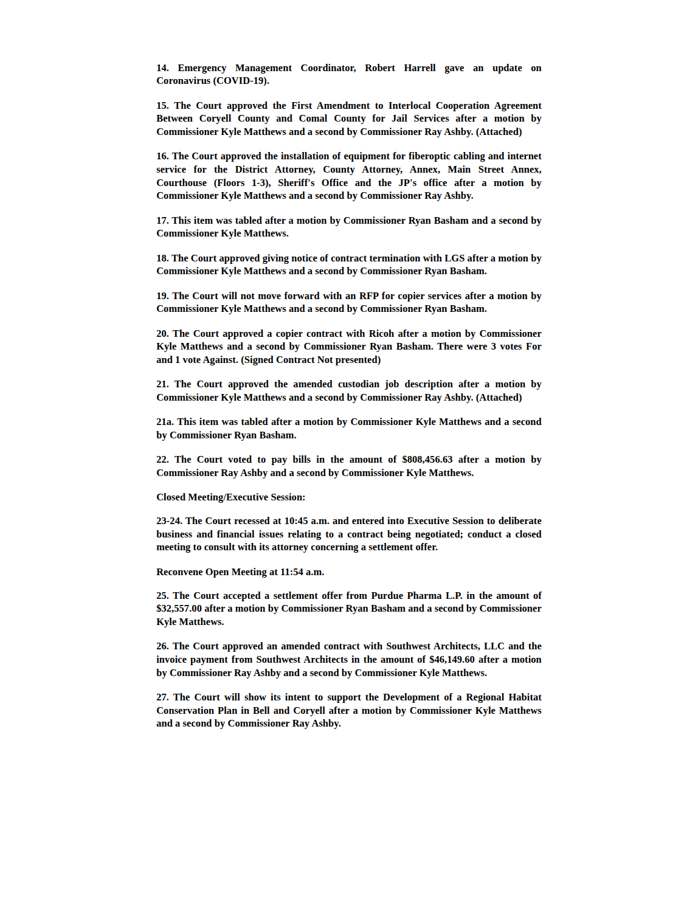14. Emergency Management Coordinator, Robert Harrell gave an update on Coronavirus (COVID-19).
15. The Court approved the First Amendment to Interlocal Cooperation Agreement Between Coryell County and Comal County for Jail Services after a motion by Commissioner Kyle Matthews and a second by Commissioner Ray Ashby. (Attached)
16. The Court approved the installation of equipment for fiberoptic cabling and internet service for the District Attorney, County Attorney, Annex, Main Street Annex, Courthouse (Floors 1-3), Sheriff's Office and the JP's office after a motion by Commissioner Kyle Matthews and a second by Commissioner Ray Ashby.
17. This item was tabled after a motion by Commissioner Ryan Basham and a second by Commissioner Kyle Matthews.
18. The Court approved giving notice of contract termination with LGS after a motion by Commissioner Kyle Matthews and a second by Commissioner Ryan Basham.
19. The Court will not move forward with an RFP for copier services after a motion by Commissioner Kyle Matthews and a second by Commissioner Ryan Basham.
20. The Court approved a copier contract with Ricoh after a motion by Commissioner Kyle Matthews and a second by Commissioner Ryan Basham. There were 3 votes For and 1 vote Against. (Signed Contract Not presented)
21. The Court approved the amended custodian job description after a motion by Commissioner Kyle Matthews and a second by Commissioner Ray Ashby. (Attached)
21a. This item was tabled after a motion by Commissioner Kyle Matthews and a second by Commissioner Ryan Basham.
22. The Court voted to pay bills in the amount of $808,456.63 after a motion by Commissioner Ray Ashby and a second by Commissioner Kyle Matthews.
Closed Meeting/Executive Session:
23-24. The Court recessed at 10:45 a.m. and entered into Executive Session to deliberate business and financial issues relating to a contract being negotiated; conduct a closed meeting to consult with its attorney concerning a settlement offer.
Reconvene Open Meeting at 11:54 a.m.
25. The Court accepted a settlement offer from Purdue Pharma L.P. in the amount of $32,557.00 after a motion by Commissioner Ryan Basham and a second by Commissioner Kyle Matthews.
26. The Court approved an amended contract with Southwest Architects, LLC and the invoice payment from Southwest Architects in the amount of $46,149.60 after a motion by Commissioner Ray Ashby and a second by Commissioner Kyle Matthews.
27. The Court will show its intent to support the Development of a Regional Habitat Conservation Plan in Bell and Coryell after a motion by Commissioner Kyle Matthews and a second by Commissioner Ray Ashby.